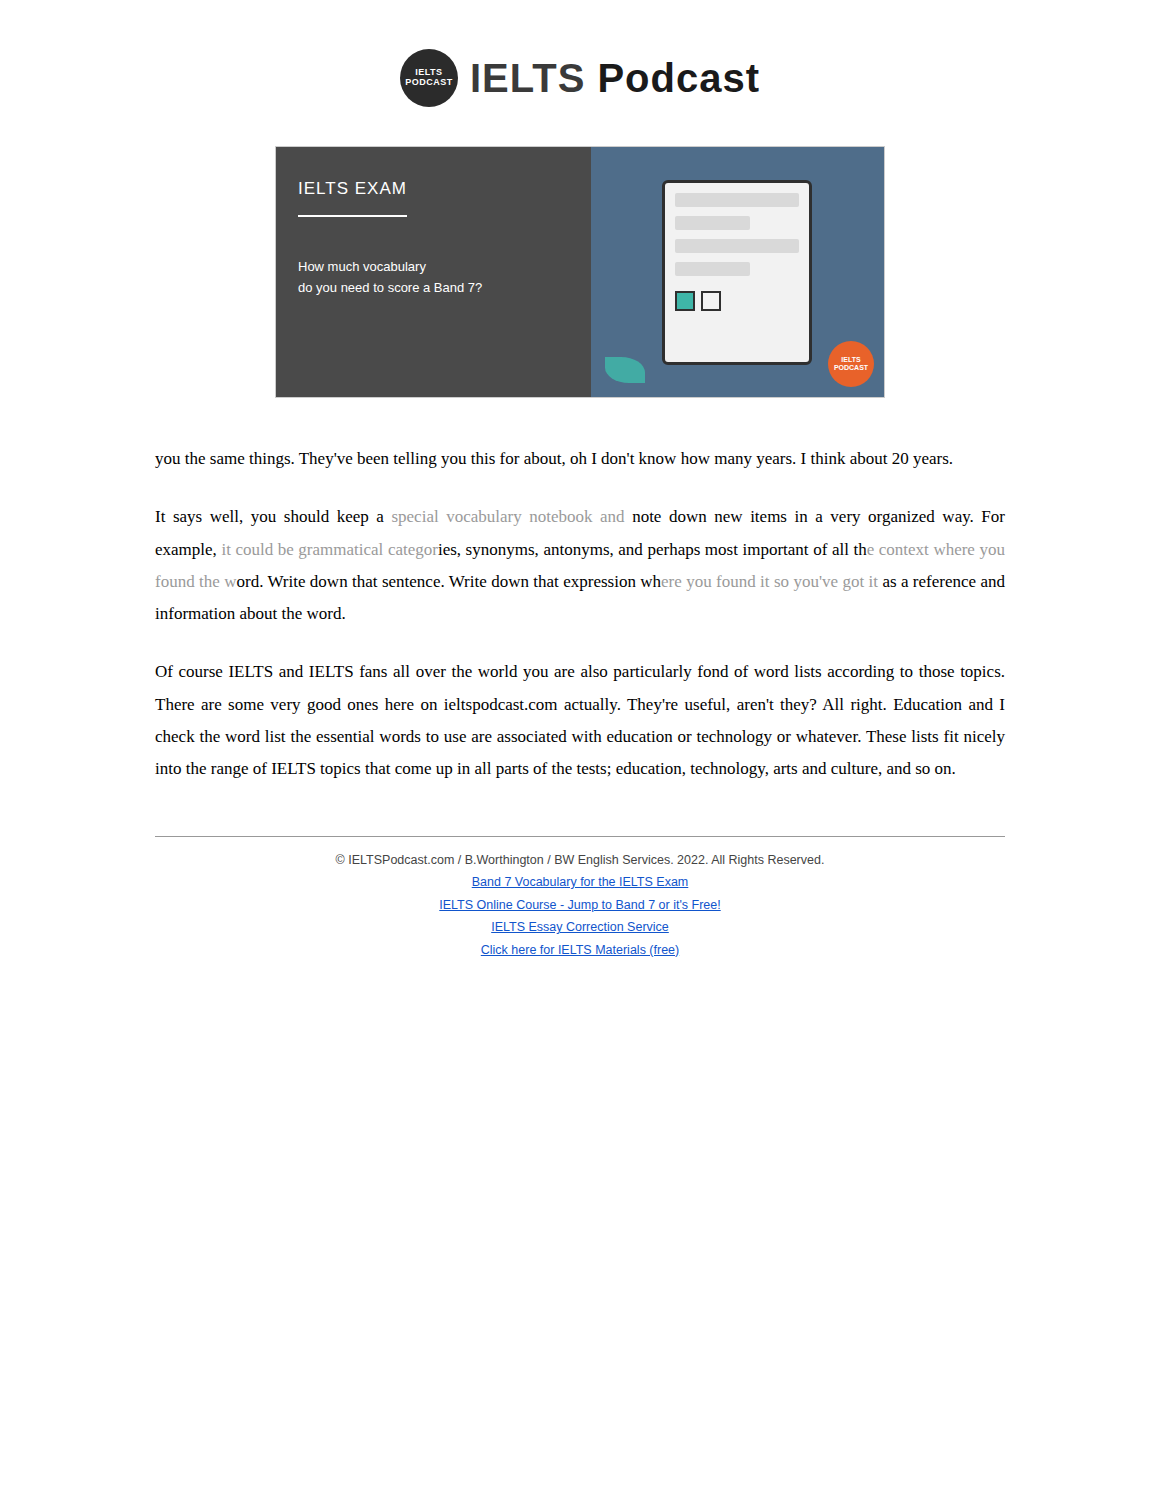IELTS
PODCAST
IELTS Podcast
IELTS EXAM
How much vocabulary
do you need to score a Band 7?
IELTS
PODCAST
you the same things. They've been telling you this for about, oh I don't know how many years. I think about 20 years.
It says well, you should keep a special vocabulary notebook and note down new items in a very organized way. For example, it could be grammatical categories, synonyms, antonyms, and perhaps most important of all the context where you found the word. Write down that sentence. Write down that expression where you found it so you've got it as a reference and information about the word.
Of course IELTS and IELTS fans all over the world you are also particularly fond of word lists according to those topics. There are some very good ones here on ieltspodcast.com actually. They're useful, aren't they? All right. Education and I check the word list the essential words to use are associated with education or technology or whatever. These lists fit nicely into the range of IELTS topics that come up in all parts of the tests; education, technology, arts and culture, and so on.
© IELTSPodcast.com / B.Worthington / BW English Services. 2022. All Rights Reserved.
Band 7 Vocabulary for the IELTS Exam
IELTS Online Course - Jump to Band 7 or it's Free!
IELTS Essay Correction Service
Click here for IELTS Materials (free)